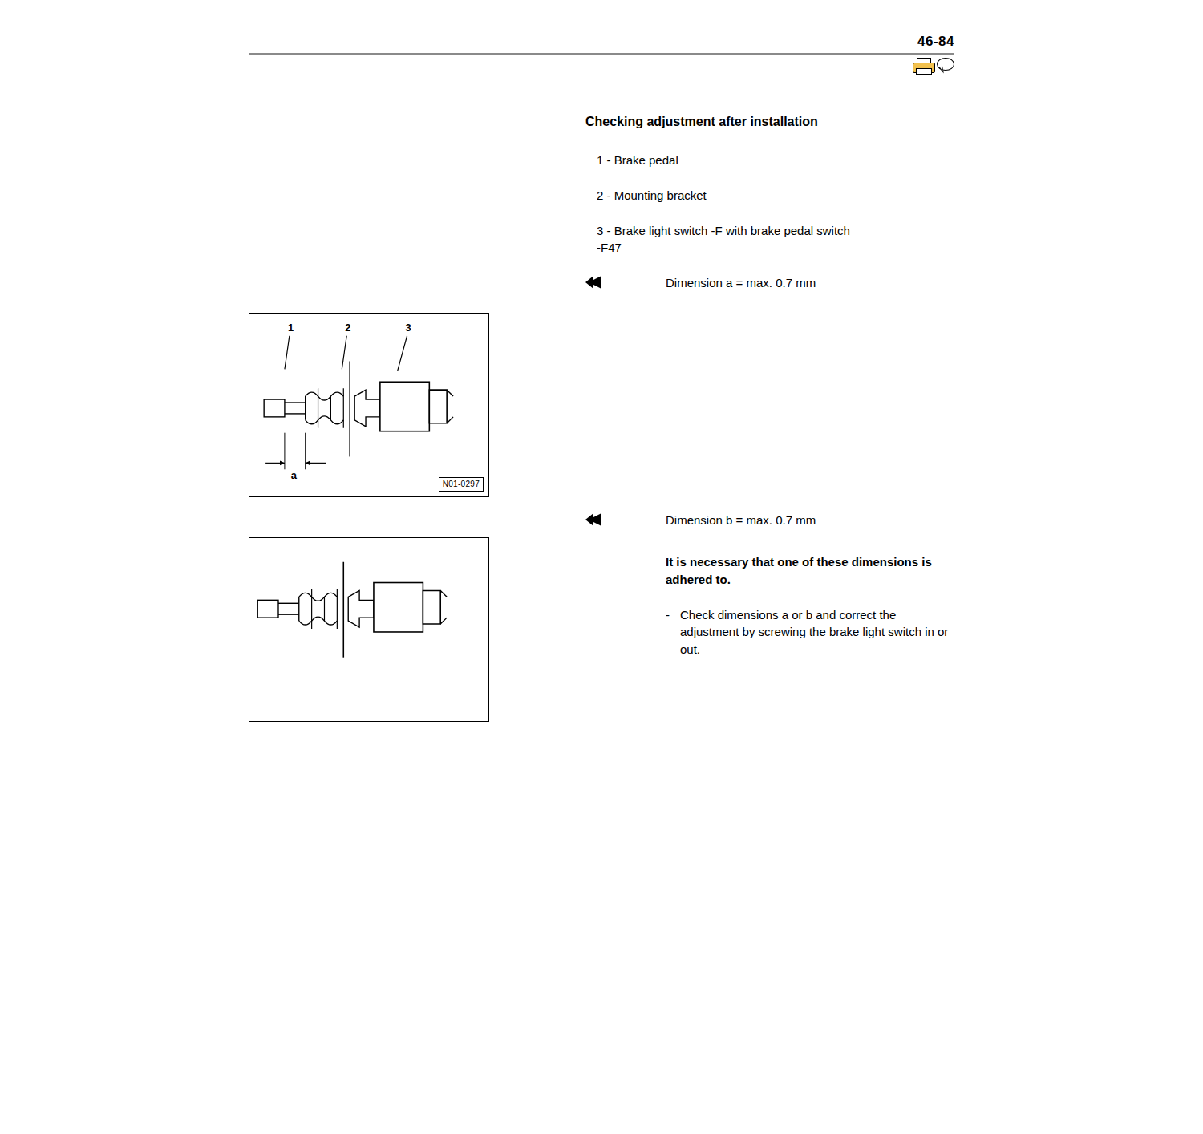46-84
1 2 3 a
N01-0297
Checking adjustment after installation
1 - Brake pedal
2 - Mounting bracket
3 - Brake light switch -F with brake pedal switch-F47
Dimension a = max. 0.7 mm
Dimension b = max. 0.7 mm
It is necessary that one of these dimensions is adhered to.
Check dimensions a or b and correct the adjustment by screwing the brake light switch in or out.